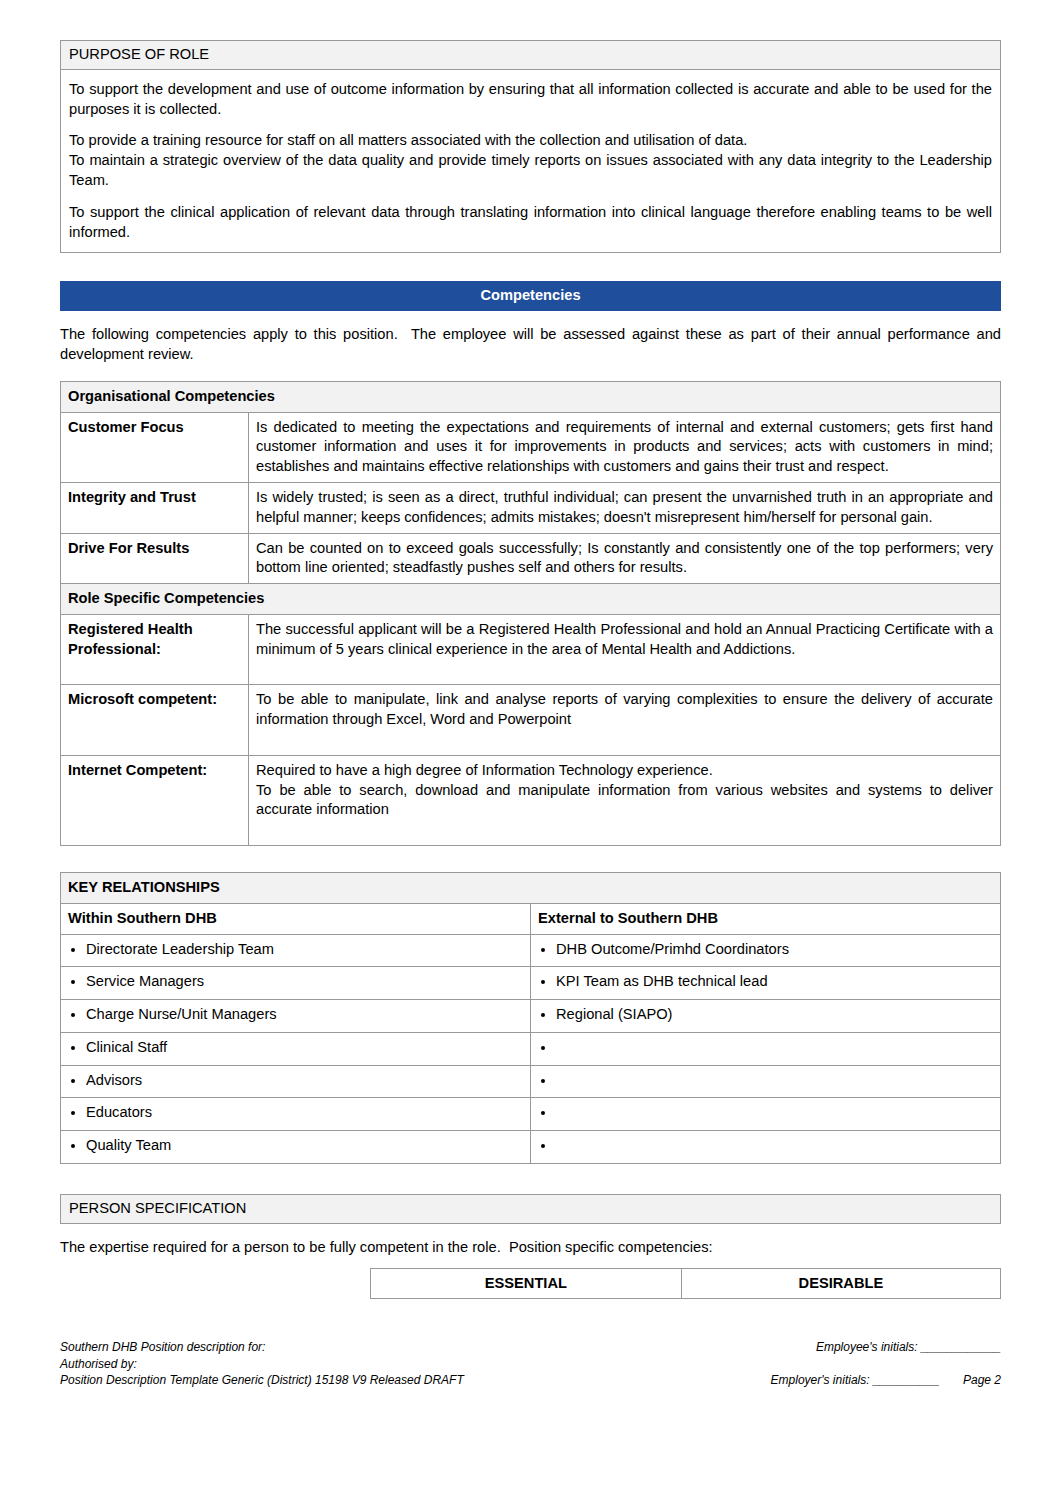PURPOSE OF ROLE
To support the development and use of outcome information by ensuring that all information collected is accurate and able to be used for the purposes it is collected.
To provide a training resource for staff on all matters associated with the collection and utilisation of data.
To maintain a strategic overview of the data quality and provide timely reports on issues associated with any data integrity to the Leadership Team.
To support the clinical application of relevant data through translating information into clinical language therefore enabling teams to be well informed.
Competencies
The following competencies apply to this position. The employee will be assessed against these as part of their annual performance and development review.
| Organisational Competencies |
| Customer Focus | Is dedicated to meeting the expectations and requirements of internal and external customers; gets first hand customer information and uses it for improvements in products and services; acts with customers in mind; establishes and maintains effective relationships with customers and gains their trust and respect. |
| Integrity and Trust | Is widely trusted; is seen as a direct, truthful individual; can present the unvarnished truth in an appropriate and helpful manner; keeps confidences; admits mistakes; doesn't misrepresent him/herself for personal gain. |
| Drive For Results | Can be counted on to exceed goals successfully; Is constantly and consistently one of the top performers; very bottom line oriented; steadfastly pushes self and others for results. |
| Role Specific Competencies |
| Registered Health Professional: | The successful applicant will be a Registered Health Professional and hold an Annual Practicing Certificate with a minimum of 5 years clinical experience in the area of Mental Health and Addictions. |
| Microsoft competent: | To be able to manipulate, link and analyse reports of varying complexities to ensure the delivery of accurate information through Excel, Word and Powerpoint |
| Internet Competent: | Required to have a high degree of Information Technology experience. To be able to search, download and manipulate information from various websites and systems to deliver accurate information |
| KEY RELATIONSHIPS |
| Within Southern DHB | External to Southern DHB |
| Directorate Leadership Team | DHB Outcome/Primhd Coordinators |
| Service Managers | KPI Team as DHB technical lead |
| Charge Nurse/Unit Managers | Regional (SIAPO) |
| Clinical Staff | |
| Advisors | |
| Educators | |
| Quality Team | |
PERSON SPECIFICATION
The expertise required for a person to be fully competent in the role. Position specific competencies:
| | ESSENTIAL | DESIRABLE |
Southern DHB Position description for:
Authorised by:
Position Description Template Generic (District) 15198 V9 Released DRAFT
Employee's initials: ____________
Employer's initials: __________ Page 2